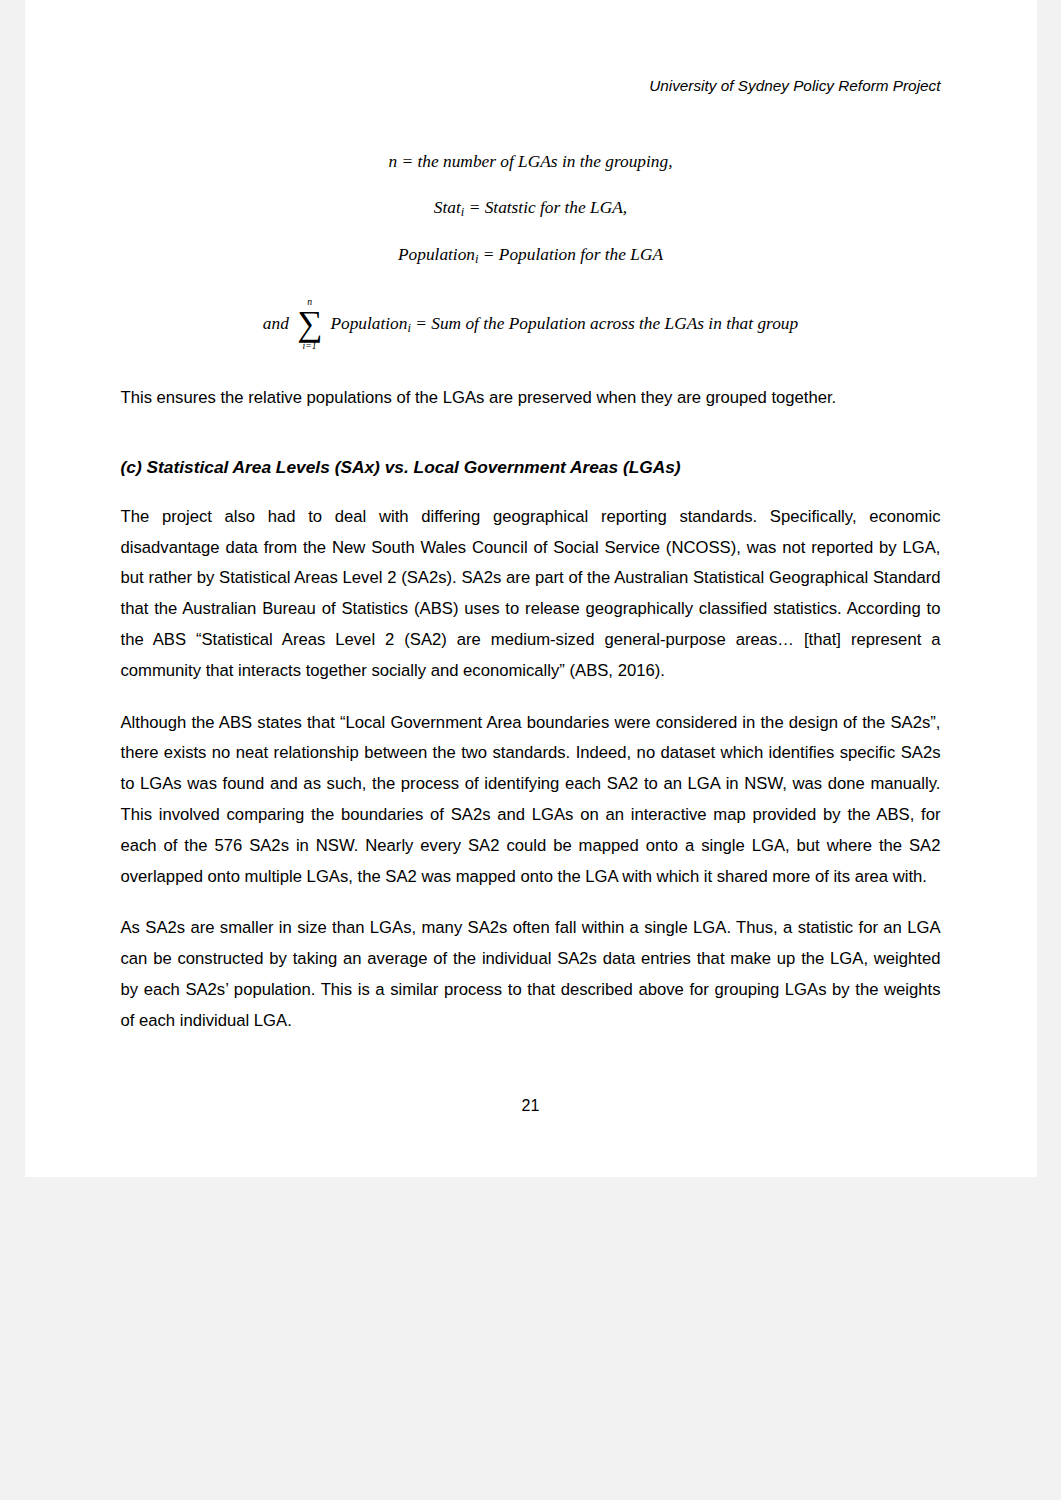University of Sydney Policy Reform Project
n = the number of LGAs in the grouping,
Stati = Statstic for the LGA,
Populationi = Population for the LGA
and n ∑ i=1 Populationi = Sum of the Population across the LGAs in that group
This ensures the relative populations of the LGAs are preserved when they are grouped together.
(c) Statistical Area Levels (SAx) vs. Local Government Areas (LGAs)
The project also had to deal with differing geographical reporting standards. Specifically, economic disadvantage data from the New South Wales Council of Social Service (NCOSS), was not reported by LGA, but rather by Statistical Areas Level 2 (SA2s). SA2s are part of the Australian Statistical Geographical Standard that the Australian Bureau of Statistics (ABS) uses to release geographically classified statistics. According to the ABS “Statistical Areas Level 2 (SA2) are medium-sized general-purpose areas… [that] represent a community that interacts together socially and economically” (ABS, 2016).
Although the ABS states that “Local Government Area boundaries were considered in the design of the SA2s”, there exists no neat relationship between the two standards. Indeed, no dataset which identifies specific SA2s to LGAs was found and as such, the process of identifying each SA2 to an LGA in NSW, was done manually. This involved comparing the boundaries of SA2s and LGAs on an interactive map provided by the ABS, for each of the 576 SA2s in NSW. Nearly every SA2 could be mapped onto a single LGA, but where the SA2 overlapped onto multiple LGAs, the SA2 was mapped onto the LGA with which it shared more of its area with.
As SA2s are smaller in size than LGAs, many SA2s often fall within a single LGA. Thus, a statistic for an LGA can be constructed by taking an average of the individual SA2s data entries that make up the LGA, weighted by each SA2s’ population. This is a similar process to that described above for grouping LGAs by the weights of each individual LGA.
21